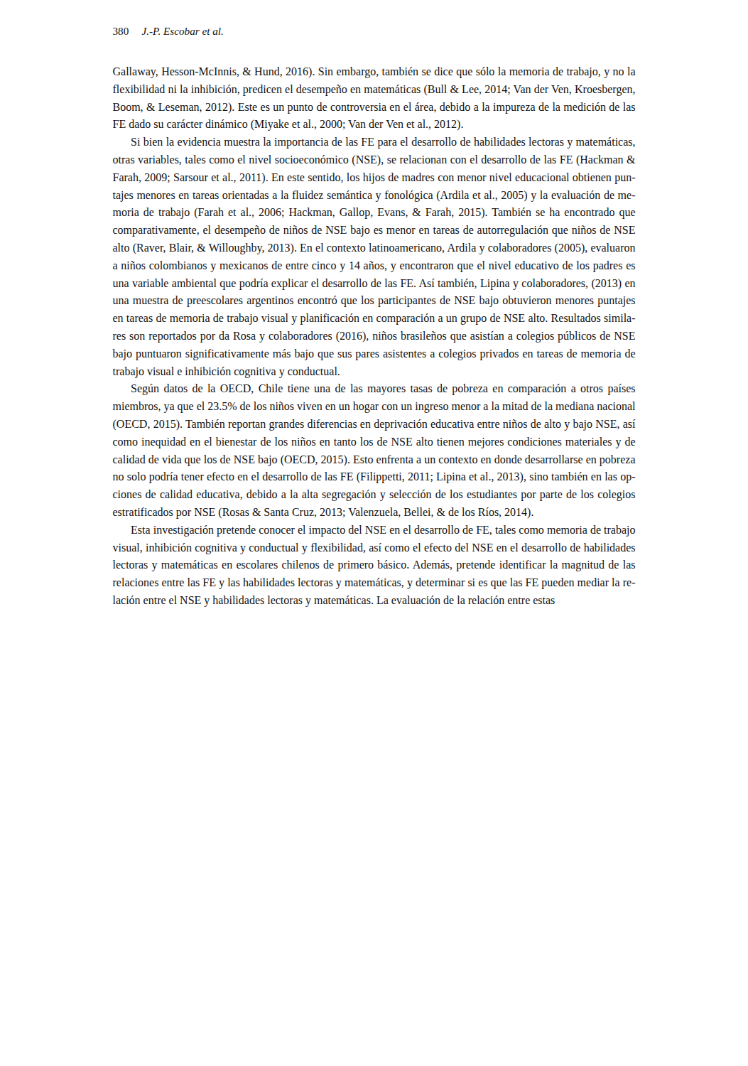380 J.-P. Escobar et al.
Gallaway, Hesson-McInnis, & Hund, 2016). Sin embargo, también se dice que sólo la memoria de trabajo, y no la flexibilidad ni la inhibición, predicen el desempeño en matemáticas (Bull & Lee, 2014; Van der Ven, Kroesbergen, Boom, & Leseman, 2012). Este es un punto de controversia en el área, debido a la impureza de la medición de las FE dado su carácter dinámico (Miyake et al., 2000; Van der Ven et al., 2012).
Si bien la evidencia muestra la importancia de las FE para el desarrollo de habilidades lectoras y matemáticas, otras variables, tales como el nivel socioeconómico (NSE), se relacionan con el desarrollo de las FE (Hackman & Farah, 2009; Sarsour et al., 2011). En este sentido, los hijos de madres con menor nivel educacional obtienen puntajes menores en tareas orientadas a la fluidez semántica y fonológica (Ardila et al., 2005) y la evaluación de memoria de trabajo (Farah et al., 2006; Hackman, Gallop, Evans, & Farah, 2015). También se ha encontrado que comparativamente, el desempeño de niños de NSE bajo es menor en tareas de autorregulación que niños de NSE alto (Raver, Blair, & Willoughby, 2013). En el contexto latinoamericano, Ardila y colaboradores (2005), evaluaron a niños colombianos y mexicanos de entre cinco y 14 años, y encontraron que el nivel educativo de los padres es una variable ambiental que podría explicar el desarrollo de las FE. Así también, Lipina y colaboradores, (2013) en una muestra de preescolares argentinos encontró que los participantes de NSE bajo obtuvieron menores puntajes en tareas de memoria de trabajo visual y planificación en comparación a un grupo de NSE alto. Resultados similares son reportados por da Rosa y colaboradores (2016), niños brasileños que asistían a colegios públicos de NSE bajo puntuaron significativamente más bajo que sus pares asistentes a colegios privados en tareas de memoria de trabajo visual e inhibición cognitiva y conductual.
Según datos de la OECD, Chile tiene una de las mayores tasas de pobreza en comparación a otros países miembros, ya que el 23.5% de los niños viven en un hogar con un ingreso menor a la mitad de la mediana nacional (OECD, 2015). También reportan grandes diferencias en deprivación educativa entre niños de alto y bajo NSE, así como inequidad en el bienestar de los niños en tanto los de NSE alto tienen mejores condiciones materiales y de calidad de vida que los de NSE bajo (OECD, 2015). Esto enfrenta a un contexto en donde desarrollarse en pobreza no solo podría tener efecto en el desarrollo de las FE (Filippetti, 2011; Lipina et al., 2013), sino también en las opciones de calidad educativa, debido a la alta segregación y selección de los estudiantes por parte de los colegios estratificados por NSE (Rosas & Santa Cruz, 2013; Valenzuela, Bellei, & de los Ríos, 2014).
Esta investigación pretende conocer el impacto del NSE en el desarrollo de FE, tales como memoria de trabajo visual, inhibición cognitiva y conductual y flexibilidad, así como el efecto del NSE en el desarrollo de habilidades lectoras y matemáticas en escolares chilenos de primero básico. Además, pretende identificar la magnitud de las relaciones entre las FE y las habilidades lectoras y matemáticas, y determinar si es que las FE pueden mediar la relación entre el NSE y habilidades lectoras y matemáticas. La evaluación de la relación entre estas